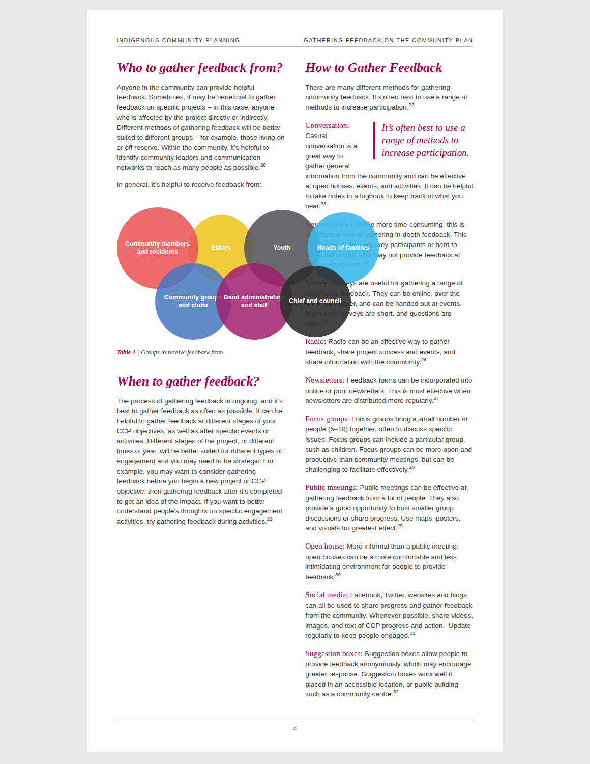Indigenous Community Planning
Gathering Feedback on the Community Plan
Who to gather feedback from?
Anyone in the community can provide helpful feedback. Sometimes, it may be beneficial to gather feedback on specific projects – in this case, anyone who is affected by the project directly or indirectly. Different methods of gathering feedback will be better suited to different groups – for example, those living on or off reserve. Within the community, it’s helpful to identify community leaders and communication networks to reach as many people as possible.20
In general, it’s helpful to receive feedback from:
Community members and residents
Elders
Youth
Heads of families
Community groups and clubs
Band administration and staff
Chief and council
Table 1|Groups to receive feedback from
When to gather feedback?
The process of gathering feedback in ongoing, and it’s best to gather feedback as often as possible. It can be helpful to gather feedback at different stages of your CCP objectives, as well as after specific events or activities. Different stages of the project, or different times of year, will be better suited for different types of engagement and you may need to be strategic. For example, you may want to consider gathering feedback before you begin a new project or CCP objective, then gathering feedback after it’s completed to get an idea of the impact. If you want to better understand people’s thoughts on specific engagement activities, try gathering feedback during activities.21
How to Gather Feedback
There are many different methods for gathering community feedback. It’s often best to use a range of methods to increase participation.22
It’s often best to use a range of methods to increase participation.
Conversation: Casual conversation is a great way to gather general information from the community and can be effective at open houses, events, and activities. It can be helpful to take notes in a logbook to keep track of what you hear.23
Key interviews: While more time-consuming, this is an effective way of gathering in-depth feedback. This is used most often with key participants or hard to reach individuals who may not provide feedback at community events.24
Survey: Surveys are useful for gathering a range of community feedback. They can be online, over the phone, on paper, and can be handed out at events. Make sure surveys are short, and questions are clear.25
Radio: Radio can be an effective way to gather feedback, share project success and events, and share information with the community.26
Newsletters: Feedback forms can be incorporated into online or print newsletters. This is most effective when newsletters are distributed more regularly.27
Focus groups: Focus groups bring a small number of people (5–10) together, often to discuss specific issues. Focus groups can include a particular group, such as children. Focus groups can be more open and productive than community meetings, but can be challenging to facilitate effectively.28
Public meetings: Public meetings can be effective at gathering feedback from a lot of people. They also provide a good opportunity to host smaller group discussions or share progress. Use maps, posters, and visuals for greatest effect.29
Open house: More informal than a public meeting, open houses can be a more comfortable and less intimidating environment for people to provide feedback.30
Social media: Facebook, Twitter, websites and blogs can all be used to share progress and gather feedback from the community. Whenever possible, share videos, images, and text of CCP progress and action. Update regularly to keep people engaged.31
Suggestion boxes: Suggestion boxes allow people to provide feedback anonymously, which may encourage greater response. Suggestion boxes work well if placed in an accessible location, or public building such as a community centre.32
3